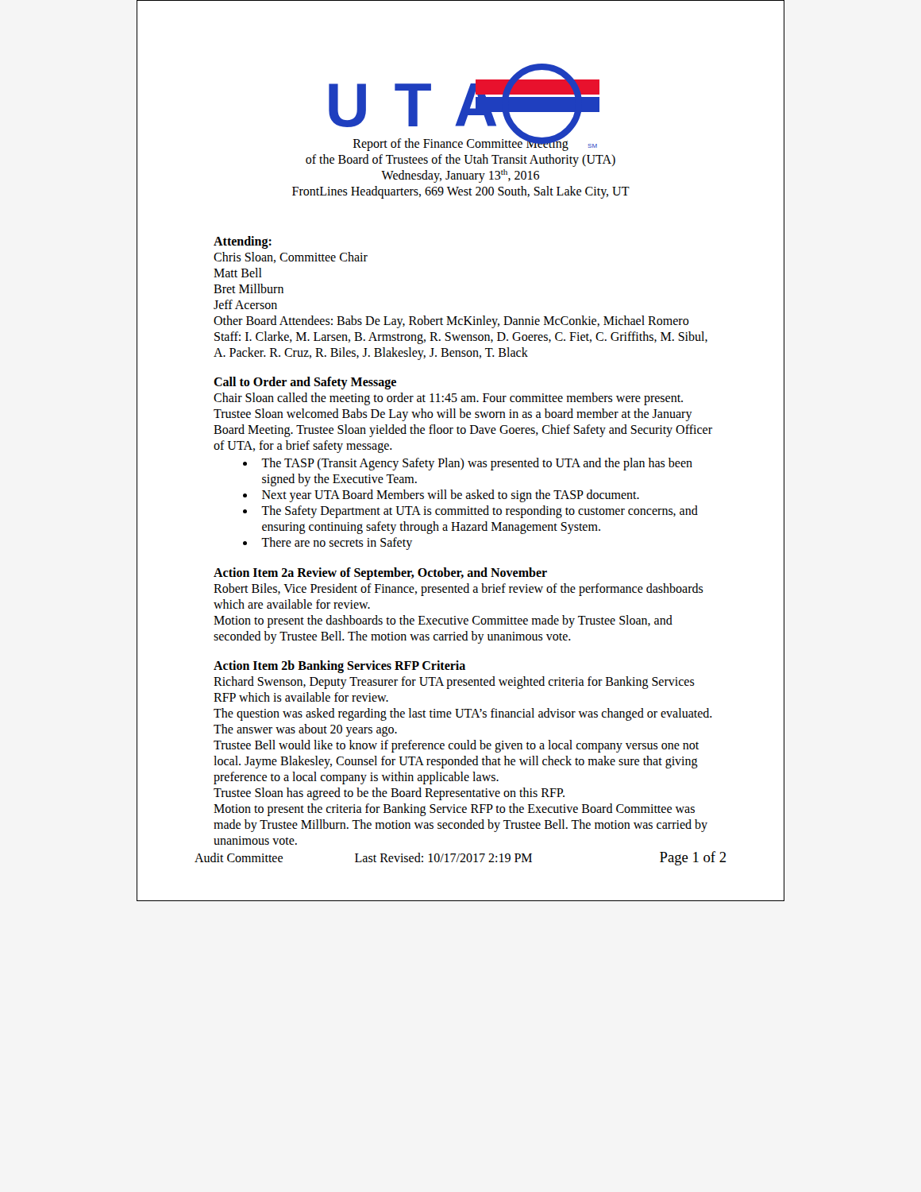U T A SM
Report of the Finance Committee Meeting
of the Board of Trustees of the Utah Transit Authority (UTA)
Wednesday, January 13th, 2016
FrontLines Headquarters, 669 West 200 South, Salt Lake City, UT
Attending:
Chris Sloan, Committee Chair
Matt Bell
Bret Millburn
Jeff Acerson
Other Board Attendees: Babs De Lay, Robert McKinley, Dannie McConkie, Michael Romero
Staff: I. Clarke, M. Larsen, B. Armstrong, R. Swenson, D. Goeres, C. Fiet, C. Griffiths, M. Sibul, A. Packer. R. Cruz, R. Biles, J. Blakesley, J. Benson, T. Black
Call to Order and Safety Message
Chair Sloan called the meeting to order at 11:45 am. Four committee members were present. Trustee Sloan welcomed Babs De Lay who will be sworn in as a board member at the January Board Meeting. Trustee Sloan yielded the floor to Dave Goeres, Chief Safety and Security Officer of UTA, for a brief safety message.
The TASP (Transit Agency Safety Plan) was presented to UTA and the plan has been signed by the Executive Team.
Next year UTA Board Members will be asked to sign the TASP document.
The Safety Department at UTA is committed to responding to customer concerns, and ensuring continuing safety through a Hazard Management System.
There are no secrets in Safety
Action Item 2a Review of September, October, and November
Robert Biles, Vice President of Finance, presented a brief review of the performance dashboards which are available for review.
Motion to present the dashboards to the Executive Committee made by Trustee Sloan, and seconded by Trustee Bell. The motion was carried by unanimous vote.
Action Item 2b Banking Services RFP Criteria
Richard Swenson, Deputy Treasurer for UTA presented weighted criteria for Banking Services RFP which is available for review.
The question was asked regarding the last time UTA’s financial advisor was changed or evaluated. The answer was about 20 years ago.
Trustee Bell would like to know if preference could be given to a local company versus one not local. Jayme Blakesley, Counsel for UTA responded that he will check to make sure that giving preference to a local company is within applicable laws.
Trustee Sloan has agreed to be the Board Representative on this RFP.
Motion to present the criteria for Banking Service RFP to the Executive Board Committee was made by Trustee Millburn. The motion was seconded by Trustee Bell. The motion was carried by unanimous vote.
Audit Committee
Last Revised: 10/17/2017 2:19 PM
Page 1 of 2